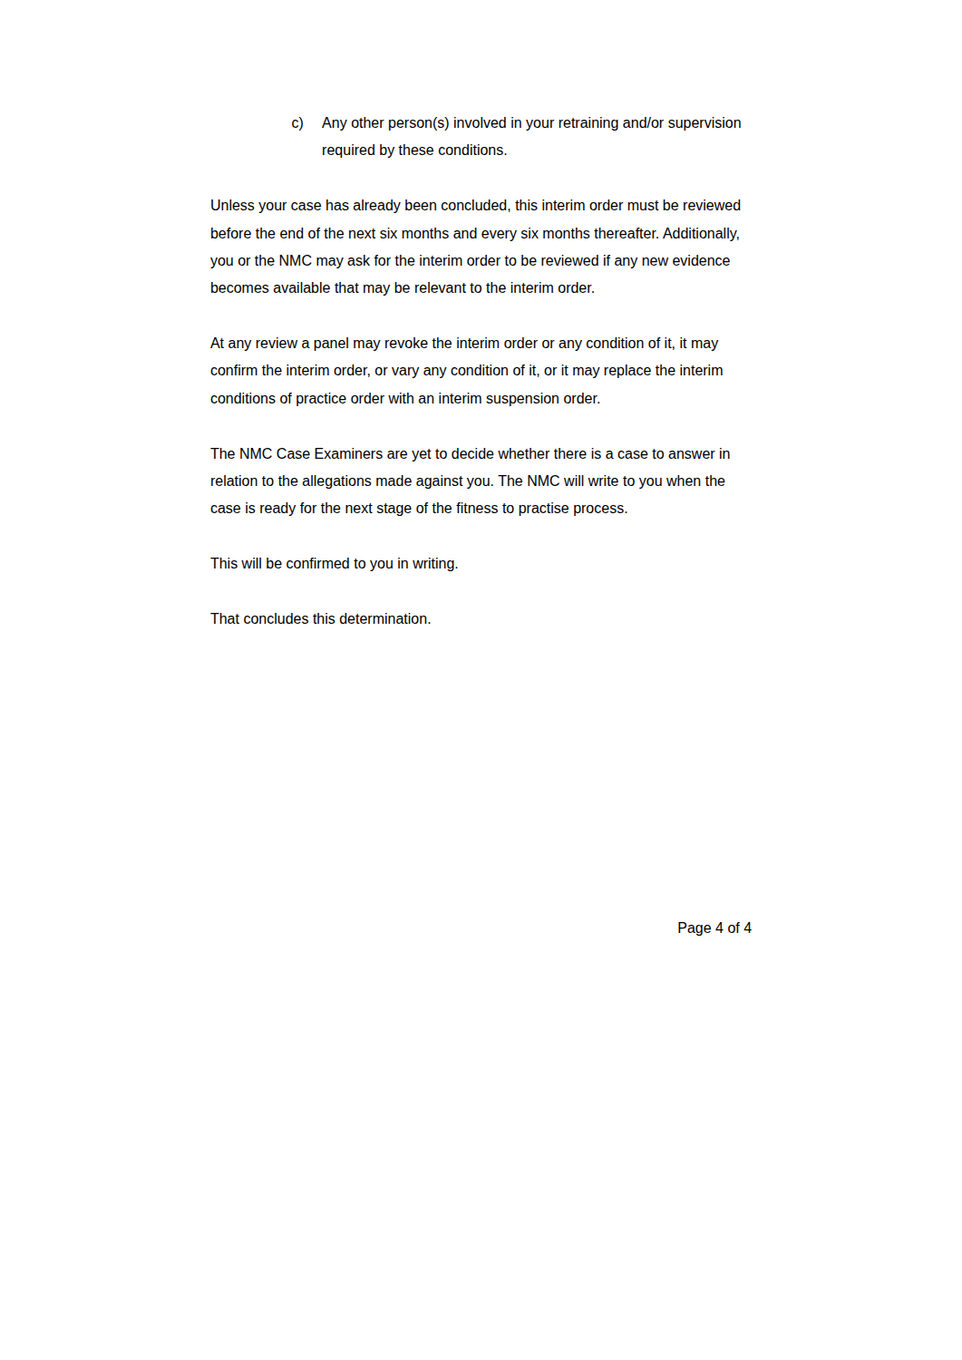c) Any other person(s) involved in your retraining and/or supervision required by these conditions.
Unless your case has already been concluded, this interim order must be reviewed before the end of the next six months and every six months thereafter. Additionally, you or the NMC may ask for the interim order to be reviewed if any new evidence becomes available that may be relevant to the interim order.
At any review a panel may revoke the interim order or any condition of it, it may confirm the interim order, or vary any condition of it, or it may replace the interim conditions of practice order with an interim suspension order.
The NMC Case Examiners are yet to decide whether there is a case to answer in relation to the allegations made against you. The NMC will write to you when the case is ready for the next stage of the fitness to practise process.
This will be confirmed to you in writing.
That concludes this determination.
Page 4 of 4